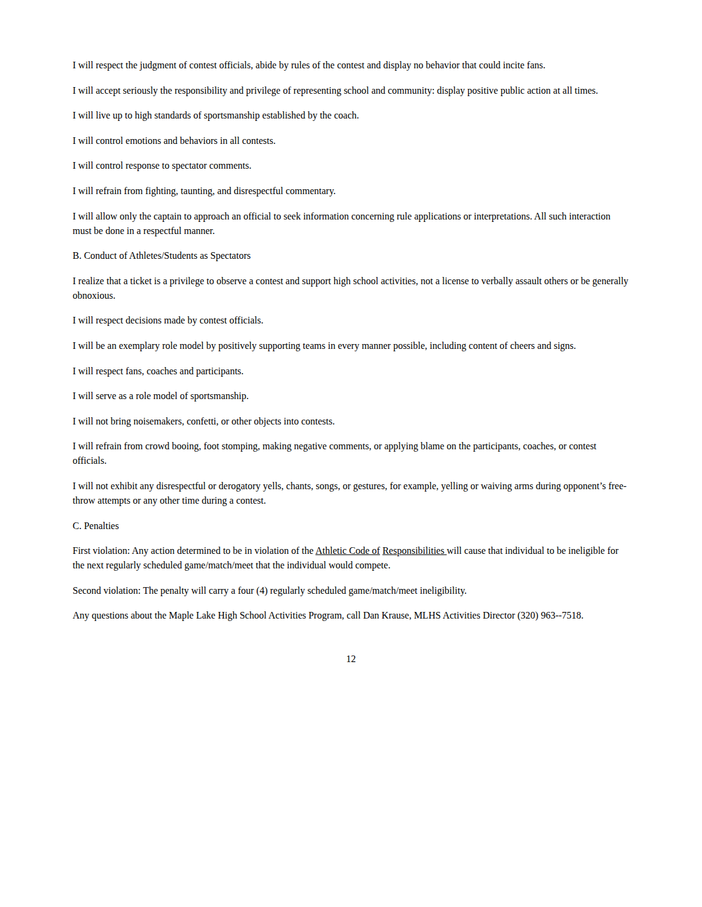I will respect the judgment of contest officials, abide by rules of the contest and display no behavior that could incite fans.
I will accept seriously the responsibility and privilege of representing school and community: display positive public action at all times.
I will live up to high standards of sportsmanship established by the coach.
I will control emotions and behaviors in all contests.
I will control response to spectator comments.
I will refrain from fighting, taunting, and disrespectful commentary.
I will allow only the captain to approach an official to seek information concerning rule applications or interpretations. All such interaction must be done in a respectful manner.
B. Conduct of Athletes/Students as Spectators
I realize that a ticket is a privilege to observe a contest and support high school activities, not a license to verbally assault others or be generally obnoxious.
I will respect decisions made by contest officials.
I will be an exemplary role model by positively supporting teams in every manner possible, including content of cheers and signs.
I will respect fans, coaches and participants.
I will serve as a role model of sportsmanship.
I will not bring noisemakers, confetti, or other objects into contests.
I will refrain from crowd booing, foot stomping, making negative comments, or applying blame on the participants, coaches, or contest officials.
I will not exhibit any disrespectful or derogatory yells, chants, songs, or gestures, for example, yelling or waiving arms during opponent’s free-throw attempts or any other time during a contest.
C. Penalties
First violation: Any action determined to be in violation of the Athletic Code of Responsibilities will cause that individual to be ineligible for the next regularly scheduled game/match/meet that the individual would compete.
Second violation: The penalty will carry a four (4) regularly scheduled game/match/meet ineligibility.
Any questions about the Maple Lake High School Activities Program, call Dan Krause, MLHS Activities Director (320) 963--7518.
12